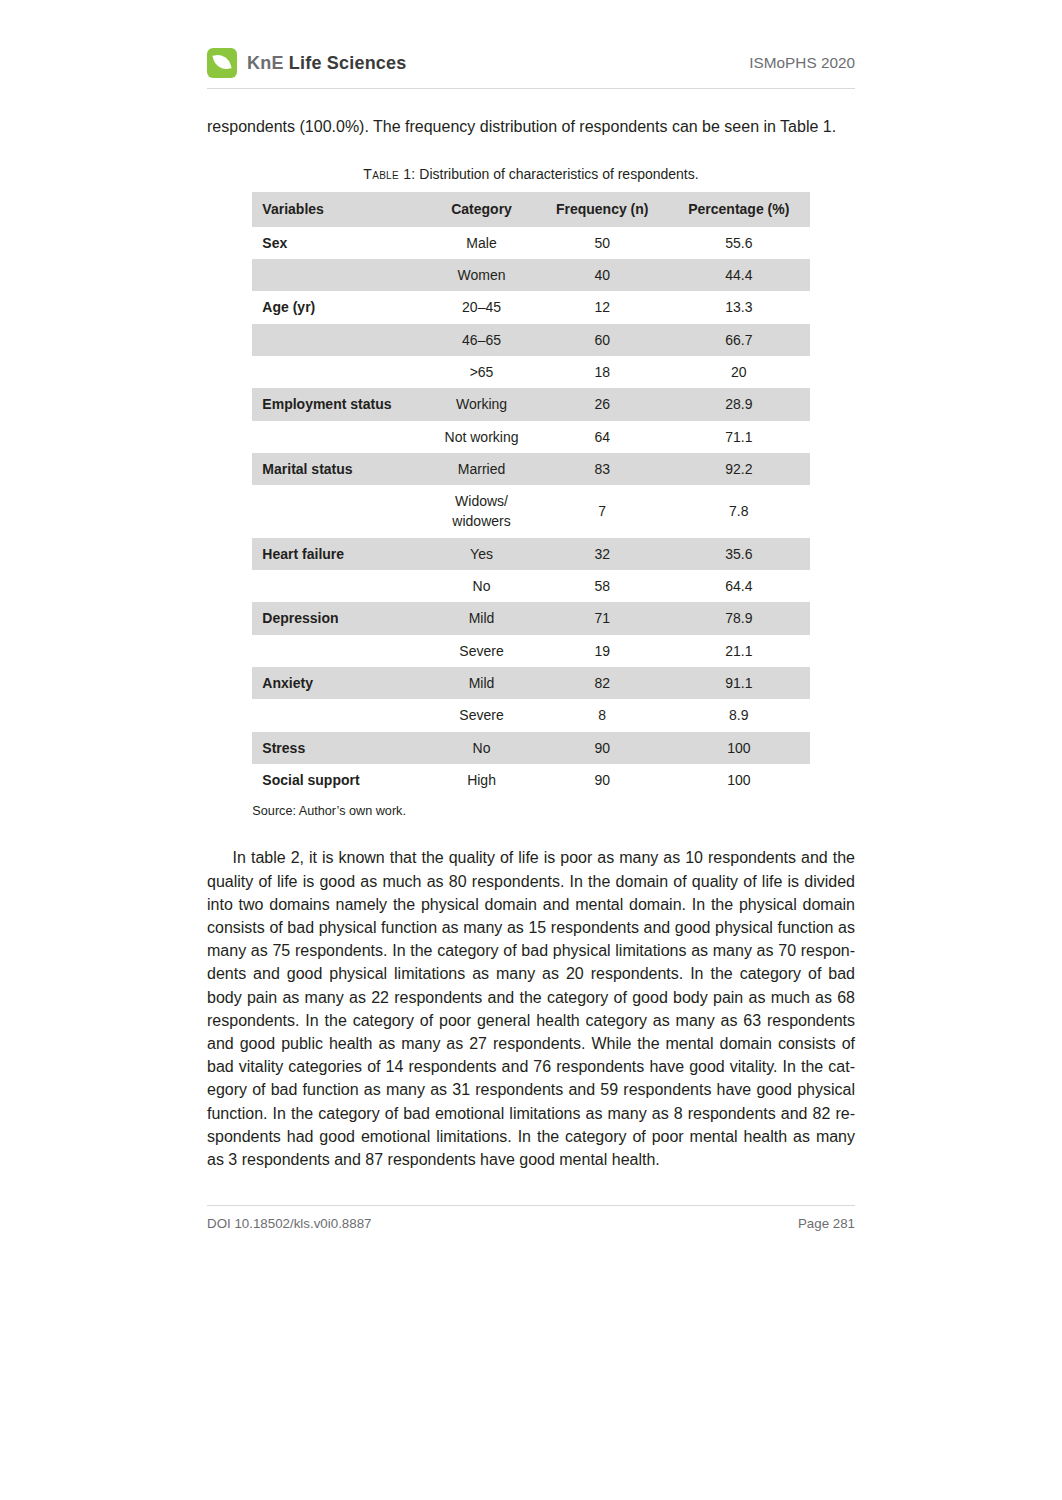KnE Life Sciences
ISMoPHS 2020
respondents (100.0%). The frequency distribution of respondents can be seen in Table 1.
Table 1: Distribution of characteristics of respondents.
| Variables | Category | Frequency (n) | Percentage (%) |
| --- | --- | --- | --- |
| Sex | Male | 50 | 55.6 |
| | Women | 40 | 44.4 |
| Age (yr) | 20–45 | 12 | 13.3 |
| | 46–65 | 60 | 66.7 |
| | >65 | 18 | 20 |
| Employment status | Working | 26 | 28.9 |
| | Not working | 64 | 71.1 |
| Marital status | Married | 83 | 92.2 |
| | Widows/ widowers | 7 | 7.8 |
| Heart failure | Yes | 32 | 35.6 |
| | No | 58 | 64.4 |
| Depression | Mild | 71 | 78.9 |
| | Severe | 19 | 21.1 |
| Anxiety | Mild | 82 | 91.1 |
| | Severe | 8 | 8.9 |
| Stress | No | 90 | 100 |
| Social support | High | 90 | 100 |
Source: Author’s own work.
In table 2, it is known that the quality of life is poor as many as 10 respondents and the quality of life is good as much as 80 respondents. In the domain of quality of life is divided into two domains namely the physical domain and mental domain. In the physical domain consists of bad physical function as many as 15 respondents and good physical function as many as 75 respondents. In the category of bad physical limitations as many as 70 respondents and good physical limitations as many as 20 respondents. In the category of bad body pain as many as 22 respondents and the category of good body pain as much as 68 respondents. In the category of poor general health category as many as 63 respondents and good public health as many as 27 respondents. While the mental domain consists of bad vitality categories of 14 respondents and 76 respondents have good vitality. In the category of bad function as many as 31 respondents and 59 respondents have good physical function. In the category of bad emotional limitations as many as 8 respondents and 82 respondents had good emotional limitations. In the category of poor mental health as many as 3 respondents and 87 respondents have good mental health.
DOI 10.18502/kls.v0i0.8887
Page 281